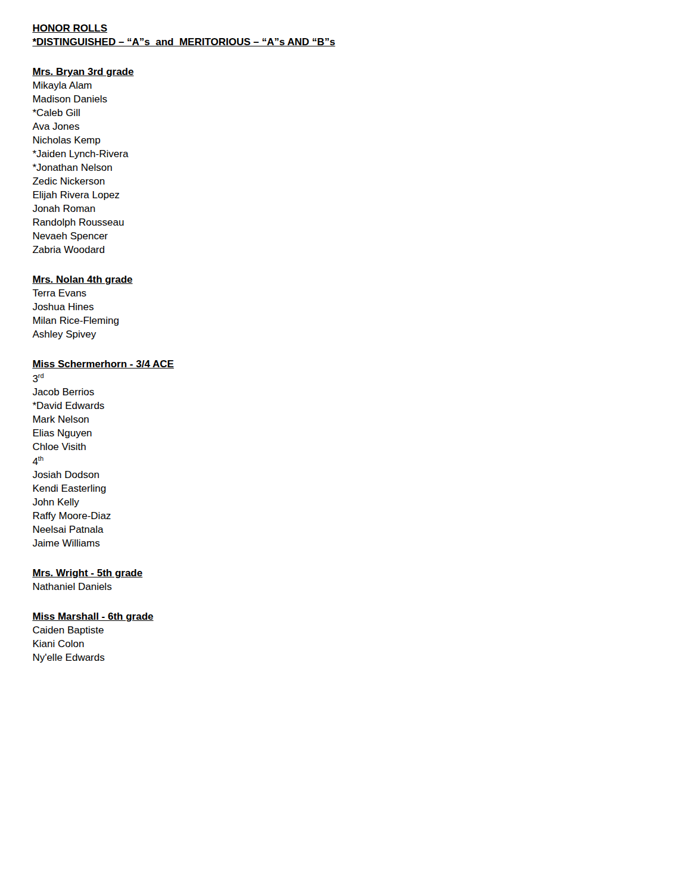HONOR ROLLS
*DISTINGUISHED – “A”s and MERITORIOUS – “A”s AND “B”s
Mrs. Bryan 3rd grade
Mikayla Alam
Madison Daniels
*Caleb Gill
Ava Jones
Nicholas Kemp
*Jaiden Lynch-Rivera
*Jonathan Nelson
Zedic Nickerson
Elijah Rivera Lopez
Jonah Roman
Randolph Rousseau
Nevaeh Spencer
Zabria Woodard
Mrs. Nolan 4th grade
Terra Evans
Joshua Hines
Milan Rice-Fleming
Ashley Spivey
Miss Schermerhorn - 3/4 ACE
3rd
Jacob Berrios
*David Edwards
Mark Nelson
Elias Nguyen
Chloe Visith
4th
Josiah Dodson
Kendi Easterling
John Kelly
Raffy Moore-Diaz
Neelsai Patnala
Jaime Williams
Mrs. Wright - 5th grade
Nathaniel Daniels
Miss Marshall - 6th grade
Caiden Baptiste
Kiani Colon
Ny'elle Edwards